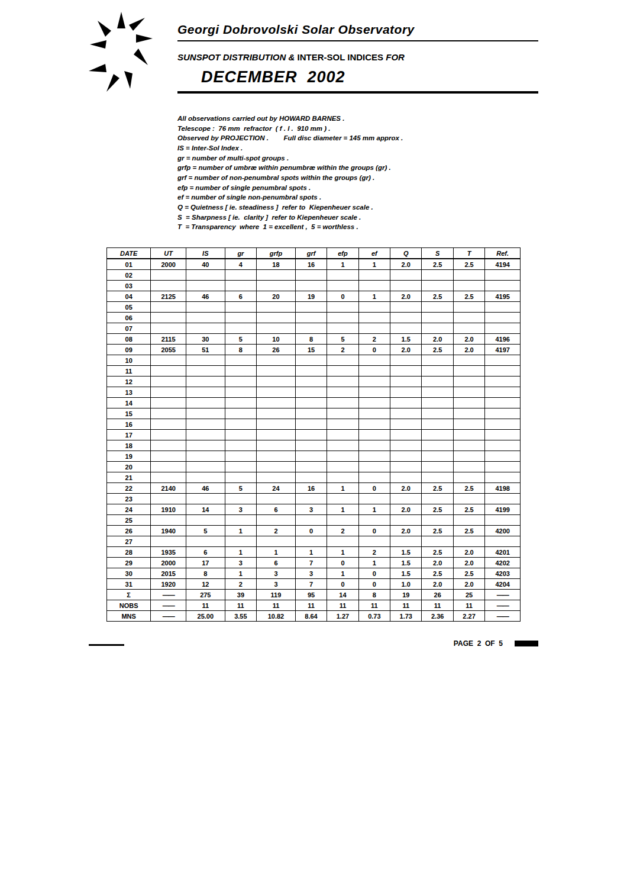Georgi Dobrovolski Solar Observatory
SUNSPOT DISTRIBUTION & INTER-SOL INDICES FOR
DECEMBER 2002
All observations carried out by HOWARD BARNES .
Telescope : 76 mm refractor ( f . l . 910 mm ) .
Observed by PROJECTION . Full disc diameter = 145 mm approx .
IS = Inter-Sol Index .
gr = number of multi-spot groups .
grfp = number of umbræ within penumbræ within the groups (gr) .
grf = number of non-penumbral spots within the groups (gr) .
efp = number of single penumbral spots .
ef = number of single non-penumbral spots .
Q = Quietness [ ie. steadiness ] refer to Kiepenheuer scale .
S = Sharpness [ ie. clarity ] refer to Kiepenheuer scale .
T = Transparency where 1 = excellent , 5 = worthless .
| DATE | UT | IS | gr | grfp | grf | efp | ef | Q | S | T | Ref. |
| --- | --- | --- | --- | --- | --- | --- | --- | --- | --- | --- | --- |
| 01 | 2000 | 40 | 4 | 18 | 16 | 1 | 1 | 2.0 | 2.5 | 2.5 | 4194 |
| 02 | | | | | | | | | | | |
| 03 | | | | | | | | | | | |
| 04 | 2125 | 46 | 6 | 20 | 19 | 0 | 1 | 2.0 | 2.5 | 2.5 | 4195 |
| 05 | | | | | | | | | | | |
| 06 | | | | | | | | | | | |
| 07 | | | | | | | | | | | |
| 08 | 2115 | 30 | 5 | 10 | 8 | 5 | 2 | 1.5 | 2.0 | 2.0 | 4196 |
| 09 | 2055 | 51 | 8 | 26 | 15 | 2 | 0 | 2.0 | 2.5 | 2.0 | 4197 |
| 10 | | | | | | | | | | | |
| 11 | | | | | | | | | | | |
| 12 | | | | | | | | | | | |
| 13 | | | | | | | | | | | |
| 14 | | | | | | | | | | | |
| 15 | | | | | | | | | | | |
| 16 | | | | | | | | | | | |
| 17 | | | | | | | | | | | |
| 18 | | | | | | | | | | | |
| 19 | | | | | | | | | | | |
| 20 | | | | | | | | | | | |
| 21 | | | | | | | | | | | |
| 22 | 2140 | 46 | 5 | 24 | 16 | 1 | 0 | 2.0 | 2.5 | 2.5 | 4198 |
| 23 | | | | | | | | | | | |
| 24 | 1910 | 14 | 3 | 6 | 3 | 1 | 1 | 2.0 | 2.5 | 2.5 | 4199 |
| 25 | | | | | | | | | | | |
| 26 | 1940 | 5 | 1 | 2 | 0 | 2 | 0 | 2.0 | 2.5 | 2.5 | 4200 |
| 27 | | | | | | | | | | | |
| 28 | 1935 | 6 | 1 | 1 | 1 | 1 | 2 | 1.5 | 2.5 | 2.0 | 4201 |
| 29 | 2000 | 17 | 3 | 6 | 7 | 0 | 1 | 1.5 | 2.0 | 2.0 | 4202 |
| 30 | 2015 | 8 | 1 | 3 | 3 | 1 | 0 | 1.5 | 2.5 | 2.5 | 4203 |
| 31 | 1920 | 12 | 2 | 3 | 7 | 0 | 0 | 1.0 | 2.0 | 2.0 | 4204 |
| Σ | —— | 275 | 39 | 119 | 95 | 14 | 8 | 19 | 26 | 25 | —— |
| NOBS | —— | 11 | 11 | 11 | 11 | 11 | 11 | 11 | 11 | 11 | —— |
| MNS | —— | 25.00 | 3.55 | 10.82 | 8.64 | 1.27 | 0.73 | 1.73 | 2.36 | 2.27 | —— |
PAGE 2 OF 5